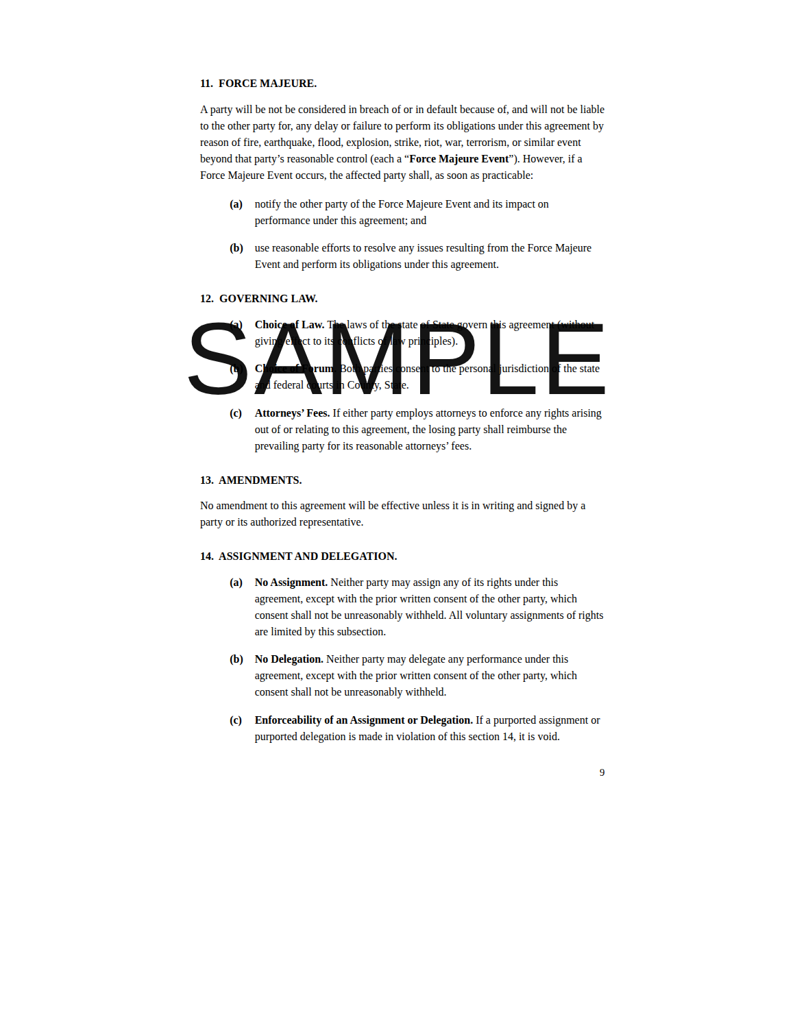SAMPLE
11. FORCE MAJEURE.
A party will be not be considered in breach of or in default because of, and will not be liable to the other party for, any delay or failure to perform its obligations under this agreement by reason of fire, earthquake, flood, explosion, strike, riot, war, terrorism, or similar event beyond that party’s reasonable control (each a “Force Majeure Event”). However, if a Force Majeure Event occurs, the affected party shall, as soon as practicable:
(a) notify the other party of the Force Majeure Event and its impact on performance under this agreement; and
(b) use reasonable efforts to resolve any issues resulting from the Force Majeure Event and perform its obligations under this agreement.
12. GOVERNING LAW.
(a) Choice of Law. The laws of the state of State govern this agreement (without giving effect to its conflicts of law principles).
(b) Choice of Forum. Both parties consent to the personal jurisdiction of the state and federal courts in County, State.
(c) Attorneys’ Fees. If either party employs attorneys to enforce any rights arising out of or relating to this agreement, the losing party shall reimburse the prevailing party for its reasonable attorneys’ fees.
13. AMENDMENTS.
No amendment to this agreement will be effective unless it is in writing and signed by a party or its authorized representative.
14. ASSIGNMENT AND DELEGATION.
(a) No Assignment. Neither party may assign any of its rights under this agreement, except with the prior written consent of the other party, which consent shall not be unreasonably withheld. All voluntary assignments of rights are limited by this subsection.
(b) No Delegation. Neither party may delegate any performance under this agreement, except with the prior written consent of the other party, which consent shall not be unreasonably withheld.
(c) Enforceability of an Assignment or Delegation. If a purported assignment or purported delegation is made in violation of this section 14, it is void.
9